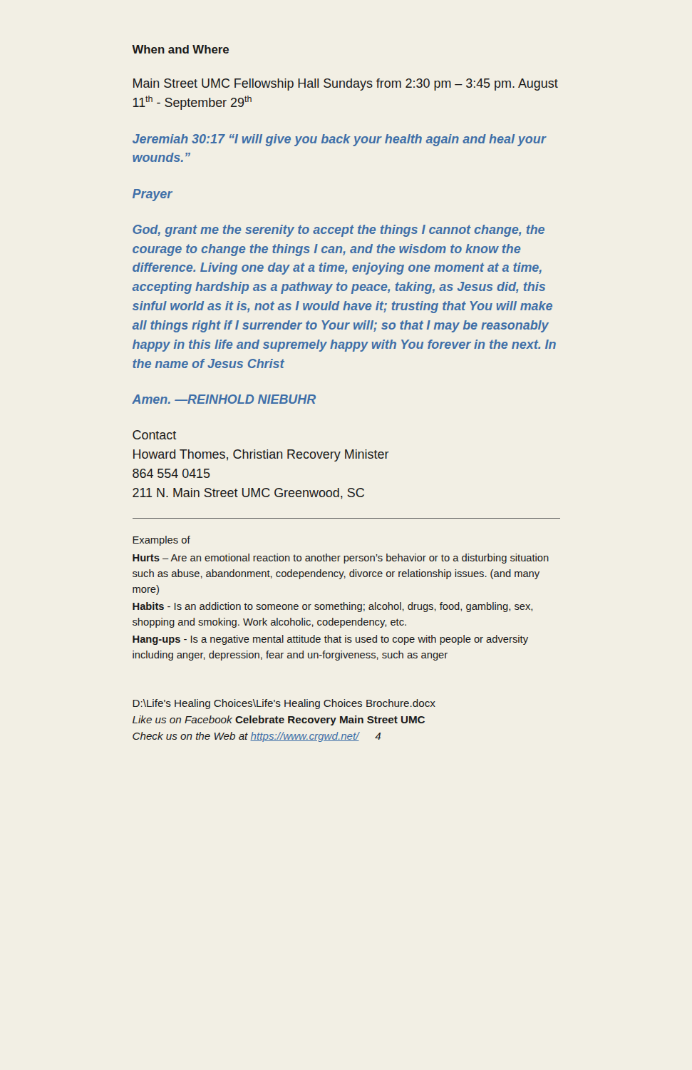When and Where
Main Street UMC Fellowship Hall Sundays from 2:30 pm – 3:45 pm. August 11th - September 29th
Jeremiah 30:17 “I will give you back your health again and heal your wounds.”
Prayer
God, grant me the serenity to accept the things I cannot change, the courage to change the things I can, and the wisdom to know the difference. Living one day at a time, enjoying one moment at a time, accepting hardship as a pathway to peace, taking, as Jesus did, this sinful world as it is, not as I would have it; trusting that You will make all things right if I surrender to Your will; so that I may be reasonably happy in this life and supremely happy with You forever in the next. In the name of Jesus Christ
Amen. —REINHOLD NIEBUHR
Contact
Howard Thomes, Christian Recovery Minister
864 554 0415
211 N. Main Street UMC Greenwood, SC
Examples of
Hurts – Are an emotional reaction to another person’s behavior or to a disturbing situation such as abuse, abandonment, codependency, divorce or relationship issues. (and many more)
Habits - Is an addiction to someone or something; alcohol, drugs, food, gambling, sex, shopping and smoking. Work alcoholic, codependency, etc.
Hang-ups - Is a negative mental attitude that is used to cope with people or adversity including anger, depression, fear and un-forgiveness, such as anger
D:\Life's Healing Choices\Life's Healing Choices Brochure.docx
Like us on Facebook Celebrate Recovery Main Street UMC
Check us on the Web at https://www.crgwd.net/4